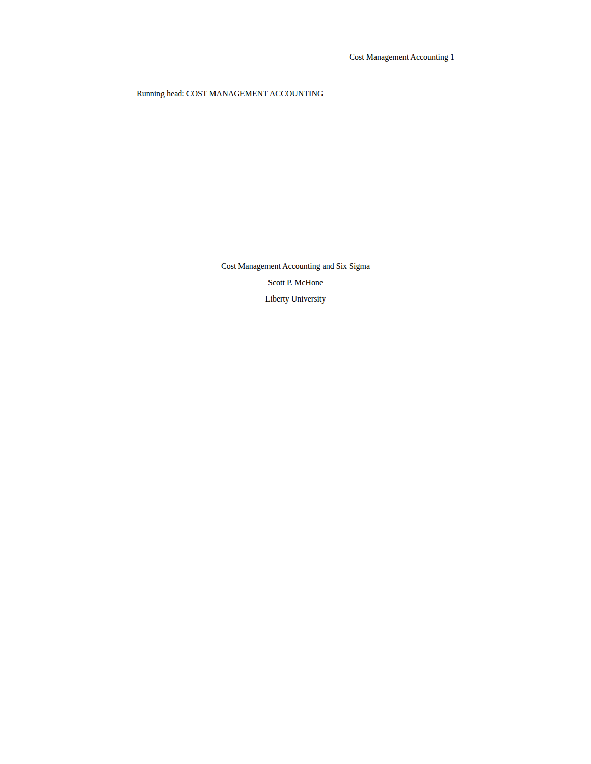Cost Management Accounting 1
Running head: COST MANAGEMENT ACCOUNTING
Cost Management Accounting and Six Sigma
Scott P. McHone
Liberty University